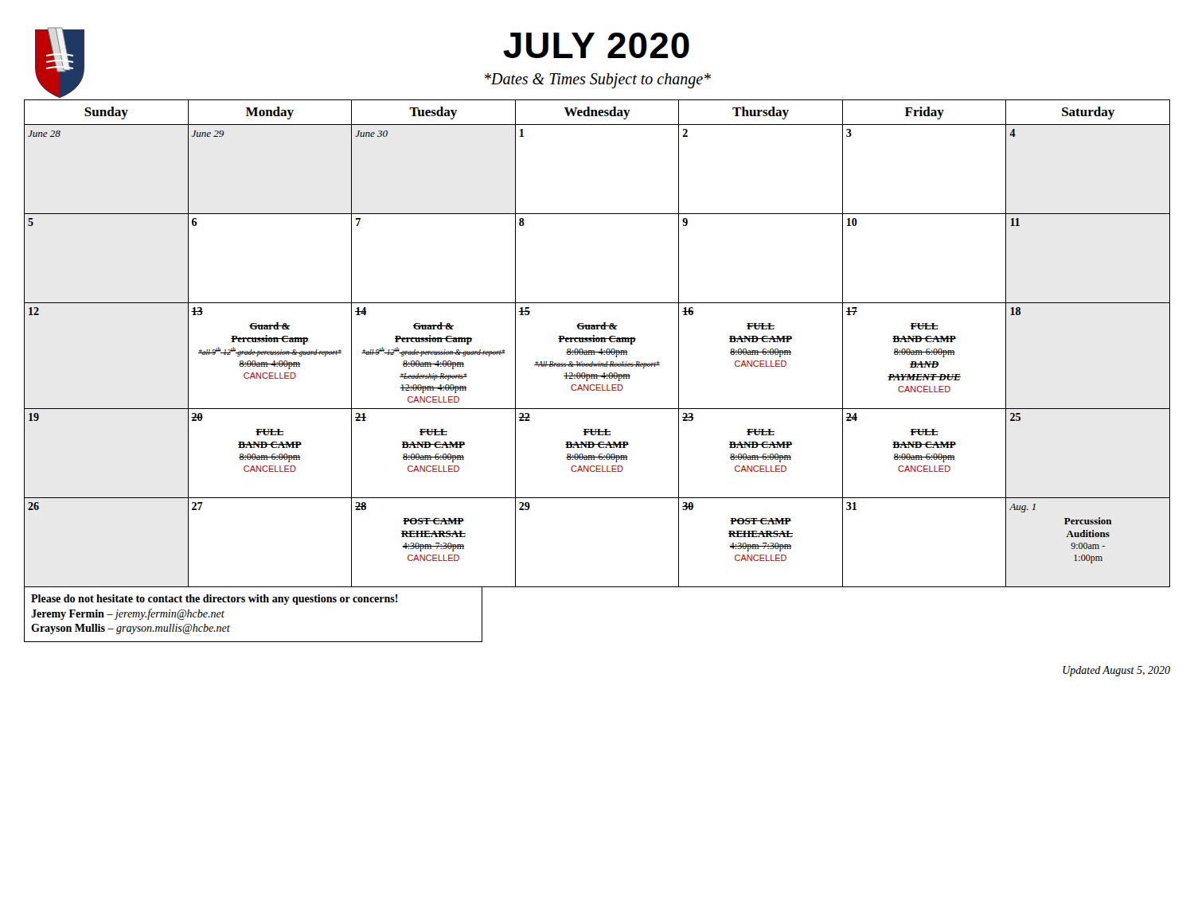JULY 2020
*Dates & Times Subject to change*
| Sunday | Monday | Tuesday | Wednesday | Thursday | Friday | Saturday |
| --- | --- | --- | --- | --- | --- | --- |
| June 28 | June 29 | June 30 | 1 | 2 | 3 | 4 |
| 5 | 6 | 7 | 8 | 9 | 10 | 11 |
| 12 | 13 Guard & Percussion Camp *all 9 th -12 th grade percussion & guard report* 8:00am-4:00pm CANCELLED | 14 Guard & Percussion Camp *all 9 th -12 th grade percussion & guard report* 8:00am-4:00pm *Leadership Reports* 12:00pm-4:00pm CANCELLED | 15 Guard & Percussion Camp 8:00am-4:00pm *All Brass & Woodwind Rookies Report* 12:00pm-4:00pm CANCELLED | 16 FULL BAND CAMP 8:00am-6:00pm CANCELLED | 17 FULL BAND CAMP 8:00am-6:00pm BAND PAYMENT DUE CANCELLED | 18 |
| 19 | 20 FULL BAND CAMP 8:00am-6:00pm CANCELLED | 21 FULL BAND CAMP 8:00am-6:00pm CANCELLED | 22 FULL BAND CAMP 8:00am-6:00pm CANCELLED | 23 FULL BAND CAMP 8:00am-6:00pm CANCELLED | 24 FULL BAND CAMP 8:00am-6:00pm CANCELLED | 25 |
| 26 | 27 | 28 POST CAMP REHEARSAL 4:30pm-7:30pm CANCELLED | 29 | 30 POST CAMP REHEARSAL 4:30pm-7:30pm CANCELLED | 31 | Aug. 1 Percussion Auditions 9:00am - 1:00pm |
Please do not hesitate to contact the directors with any questions or concerns!
Jeremy Fermin – jeremy.fermin@hcbe.net
Grayson Mullis – grayson.mullis@hcbe.net
Updated August 5, 2020